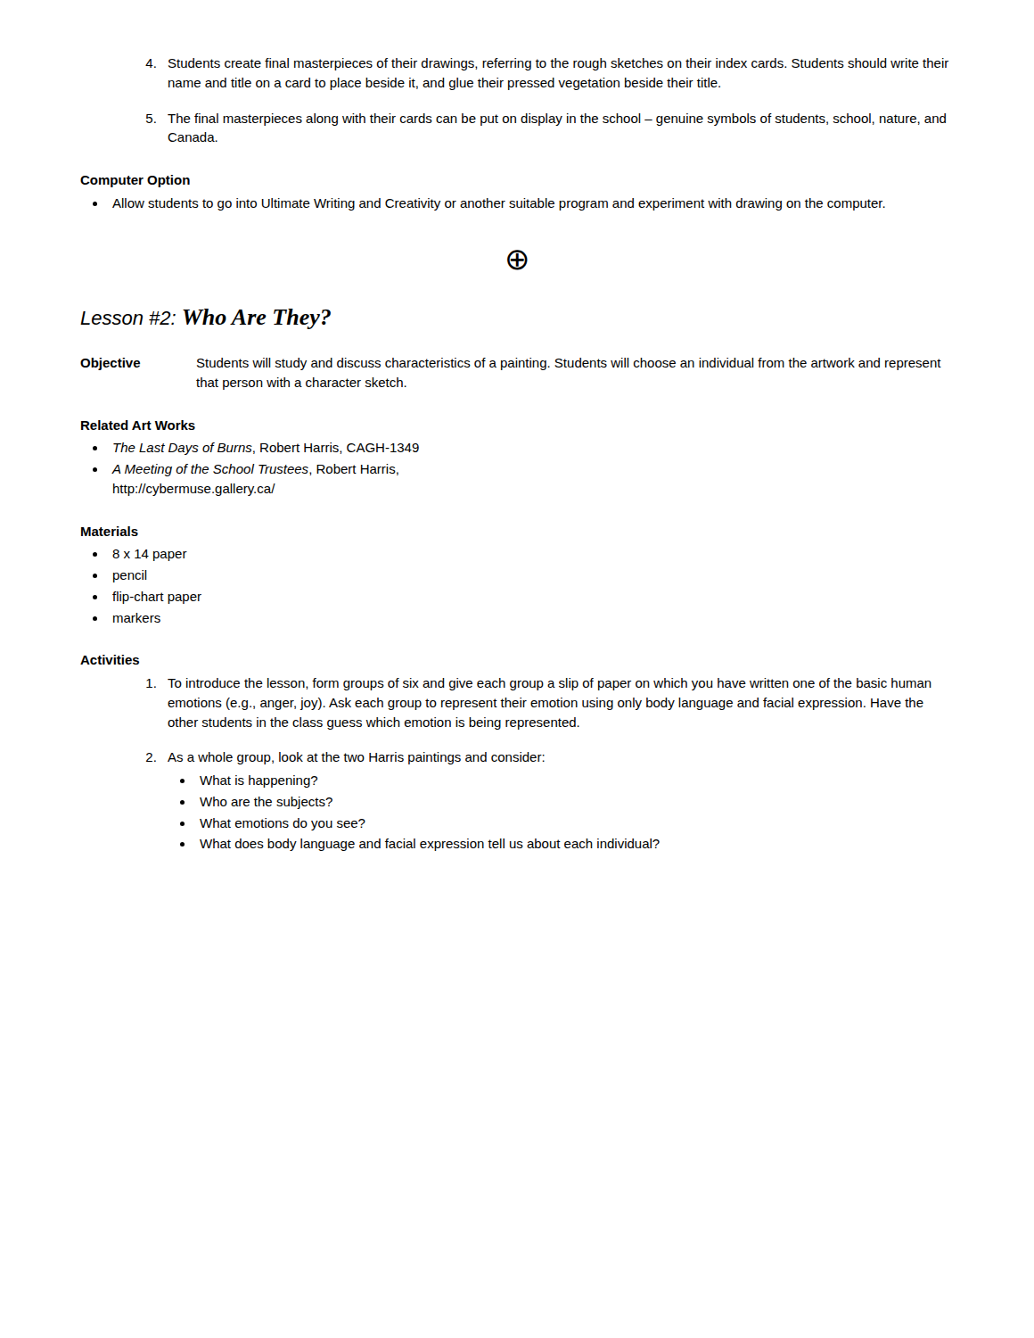Students create final masterpieces of their drawings, referring to the rough sketches on their index cards. Students should write their name and title on a card to place beside it, and glue their pressed vegetation beside their title.
The final masterpieces along with their cards can be put on display in the school – genuine symbols of students, school, nature, and Canada.
Computer Option
Allow students to go into Ultimate Writing and Creativity or another suitable program and experiment with drawing on the computer.
⊕
Lesson #2: Who Are They?
Objective
Students will study and discuss characteristics of a painting. Students will choose an individual from the artwork and represent that person with a character sketch.
Related Art Works
The Last Days of Burns, Robert Harris, CAGH-1349
A Meeting of the School Trustees, Robert Harris,
http://cybermuse.gallery.ca/
Materials
8 x 14 paper
pencil
flip-chart paper
markers
Activities
To introduce the lesson, form groups of six and give each group a slip of paper on which you have written one of the basic human emotions (e.g., anger, joy). Ask each group to represent their emotion using only body language and facial expression. Have the other students in the class guess which emotion is being represented.
As a whole group, look at the two Harris paintings and consider:
What is happening?
Who are the subjects?
What emotions do you see?
What does body language and facial expression tell us about each individual?